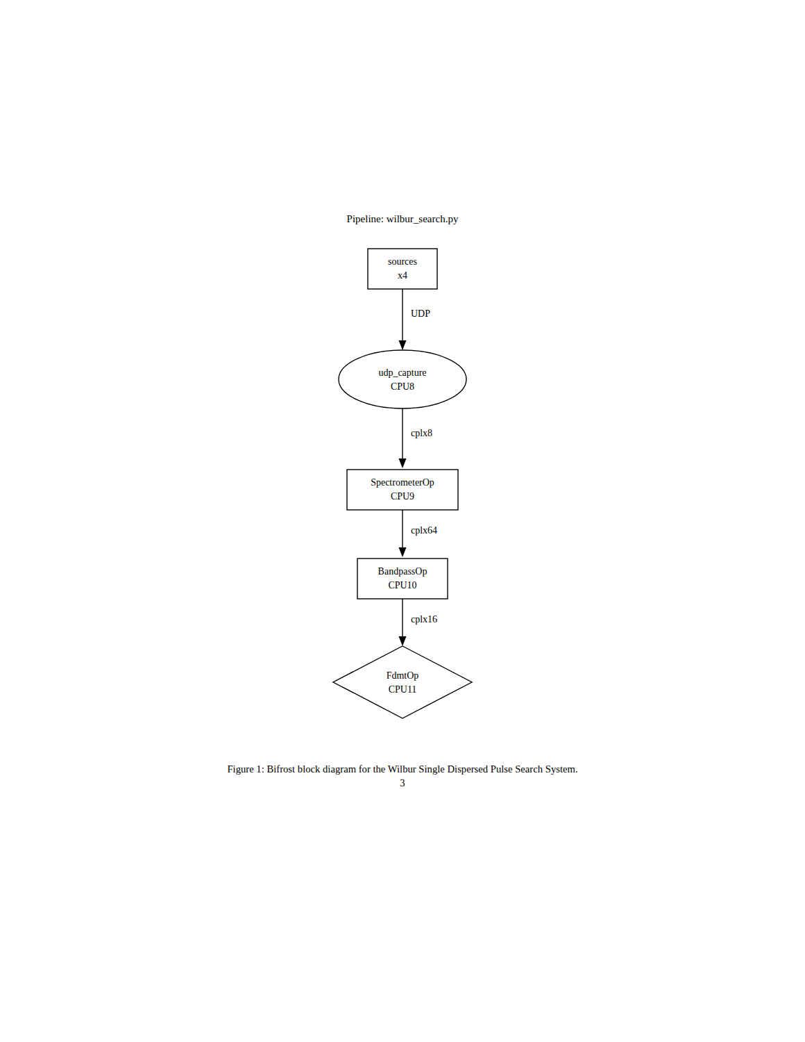Pipeline: wilbur_search.py Flow chart: sources x4 sends UDP to udp_capture on CPU8, which sends cplx8 to SpectrometerOp on CPU9, which sends cplx64 to BandpassOp on CPU10, which sends cplx16 to FdmtOp on CPU11. Pipeline: wilbur_search.py sources x4 UDP udp_capture CPU8 cplx8 SpectrometerOp CPU9 cplx64 BandpassOp CPU10 cplx16 FdmtOp CPU11
Figure 1: Bifrost block diagram for the Wilbur Single Dispersed Pulse Search System.
3